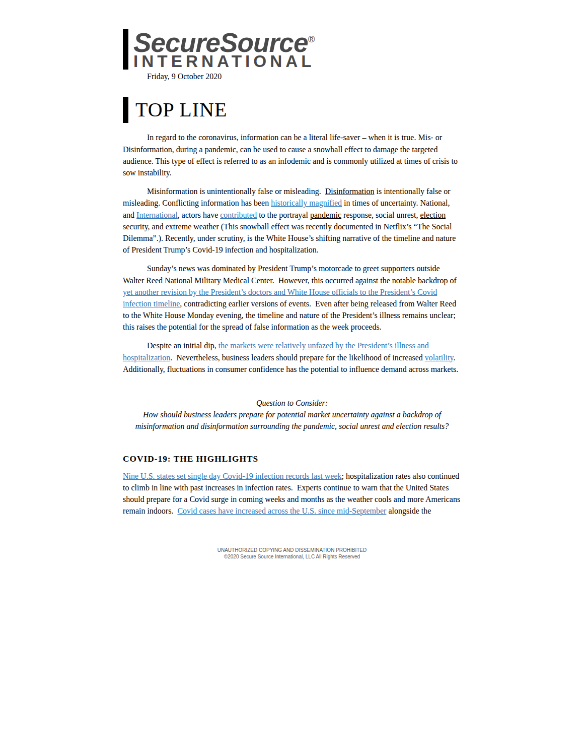SecureSource®
INTERNATIONAL
Friday, 9 October 2020
TOP LINE
In regard to the coronavirus, information can be a literal life-saver – when it is true. Mis- or Disinformation, during a pandemic, can be used to cause a snowball effect to damage the targeted audience. This type of effect is referred to as an infodemic and is commonly utilized at times of crisis to sow instability.
Misinformation is unintentionally false or misleading. Disinformation is intentionally false or misleading. Conflicting information has been historically magnified in times of uncertainty. National, and International, actors have contributed to the portrayal pandemic response, social unrest, election security, and extreme weather (This snowball effect was recently documented in Netflix’s “The Social Dilemma”.). Recently, under scrutiny, is the White House’s shifting narrative of the timeline and nature of President Trump’s Covid-19 infection and hospitalization.
Sunday’s news was dominated by President Trump’s motorcade to greet supporters outside Walter Reed National Military Medical Center. However, this occurred against the notable backdrop of yet another revision by the President’s doctors and White House officials to the President’s Covid infection timeline, contradicting earlier versions of events. Even after being released from Walter Reed to the White House Monday evening, the timeline and nature of the President’s illness remains unclear; this raises the potential for the spread of false information as the week proceeds.
Despite an initial dip, the markets were relatively unfazed by the President’s illness and hospitalization. Nevertheless, business leaders should prepare for the likelihood of increased volatility. Additionally, fluctuations in consumer confidence has the potential to influence demand across markets.
Question to Consider: How should business leaders prepare for potential market uncertainty against a backdrop of misinformation and disinformation surrounding the pandemic, social unrest and election results?
COVID-19: THE HIGHLIGHTS
Nine U.S. states set single day Covid-19 infection records last week; hospitalization rates also continued to climb in line with past increases in infection rates. Experts continue to warn that the United States should prepare for a Covid surge in coming weeks and months as the weather cools and more Americans remain indoors. Covid cases have increased across the U.S. since mid-September alongside the
UNAUTHORIZED COPYING AND DISSEMINATION PROHIBITED
©2020 Secure Source International, LLC All Rights Reserved